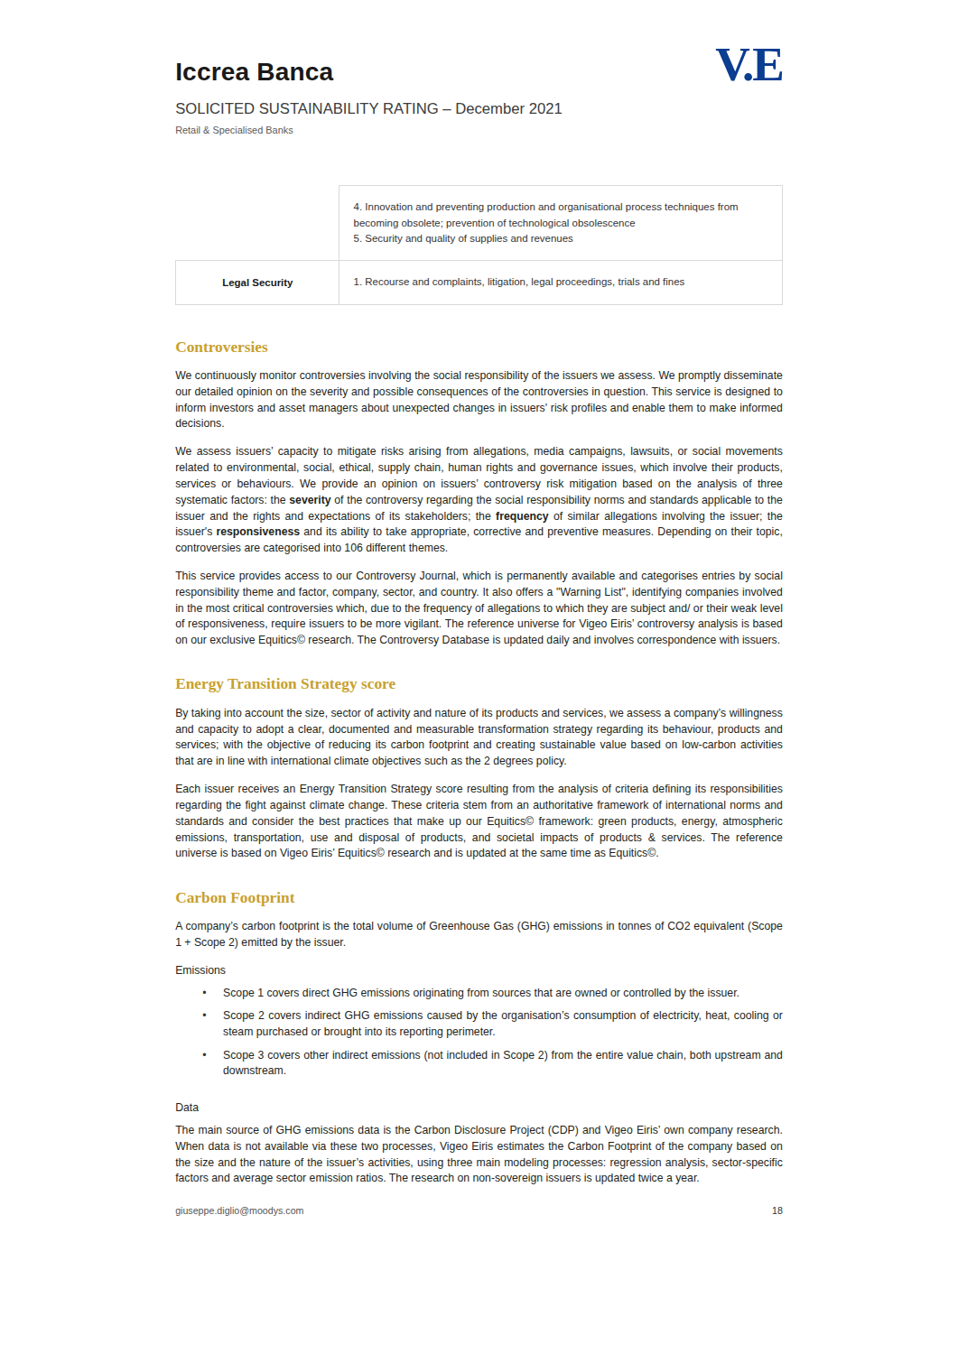V. E
Iccrea Banca
SOLICITED SUSTAINABILITY RATING – December 2021
Retail & Specialised Banks
| | 4. Innovation and preventing production and organisational process techniques from becoming obsolete; prevention of technological obsolescence 5. Security and quality of supplies and revenues |
| Legal Security | 1. Recourse and complaints, litigation, legal proceedings, trials and fines |
Controversies
We continuously monitor controversies involving the social responsibility of the issuers we assess. We promptly disseminate our detailed opinion on the severity and possible consequences of the controversies in question. This service is designed to inform investors and asset managers about unexpected changes in issuers' risk profiles and enable them to make informed decisions.
We assess issuers’ capacity to mitigate risks arising from allegations, media campaigns, lawsuits, or social movements related to environmental, social, ethical, supply chain, human rights and governance issues, which involve their products, services or behaviours. We provide an opinion on issuers’ controversy risk mitigation based on the analysis of three systematic factors: the severity of the controversy regarding the social responsibility norms and standards applicable to the issuer and the rights and expectations of its stakeholders; the frequency of similar allegations involving the issuer; the issuer's responsiveness and its ability to take appropriate, corrective and preventive measures. Depending on their topic, controversies are categorised into 106 different themes.
This service provides access to our Controversy Journal, which is permanently available and categorises entries by social responsibility theme and factor, company, sector, and country. It also offers a "Warning List", identifying companies involved in the most critical controversies which, due to the frequency of allegations to which they are subject and/ or their weak level of responsiveness, require issuers to be more vigilant. The reference universe for Vigeo Eiris’ controversy analysis is based on our exclusive Equitics© research. The Controversy Database is updated daily and involves correspondence with issuers.
Energy Transition Strategy score
By taking into account the size, sector of activity and nature of its products and services, we assess a company’s willingness and capacity to adopt a clear, documented and measurable transformation strategy regarding its behaviour, products and services; with the objective of reducing its carbon footprint and creating sustainable value based on low-carbon activities that are in line with international climate objectives such as the 2 degrees policy.
Each issuer receives an Energy Transition Strategy score resulting from the analysis of criteria defining its responsibilities regarding the fight against climate change. These criteria stem from an authoritative framework of international norms and standards and consider the best practices that make up our Equitics© framework: green products, energy, atmospheric emissions, transportation, use and disposal of products, and societal impacts of products & services. The reference universe is based on Vigeo Eiris’ Equitics© research and is updated at the same time as Equitics©.
Carbon Footprint
A company’s carbon footprint is the total volume of Greenhouse Gas (GHG) emissions in tonnes of CO2 equivalent (Scope 1 + Scope 2) emitted by the issuer.
Emissions
Scope 1 covers direct GHG emissions originating from sources that are owned or controlled by the issuer.
Scope 2 covers indirect GHG emissions caused by the organisation’s consumption of electricity, heat, cooling or steam purchased or brought into its reporting perimeter.
Scope 3 covers other indirect emissions (not included in Scope 2) from the entire value chain, both upstream and downstream.
Data
The main source of GHG emissions data is the Carbon Disclosure Project (CDP) and Vigeo Eiris’ own company research. When data is not available via these two processes, Vigeo Eiris estimates the Carbon Footprint of the company based on the size and the nature of the issuer’s activities, using three main modeling processes: regression analysis, sector-specific factors and average sector emission ratios. The research on non-sovereign issuers is updated twice a year.
giuseppe.diglio@moodys.com 18